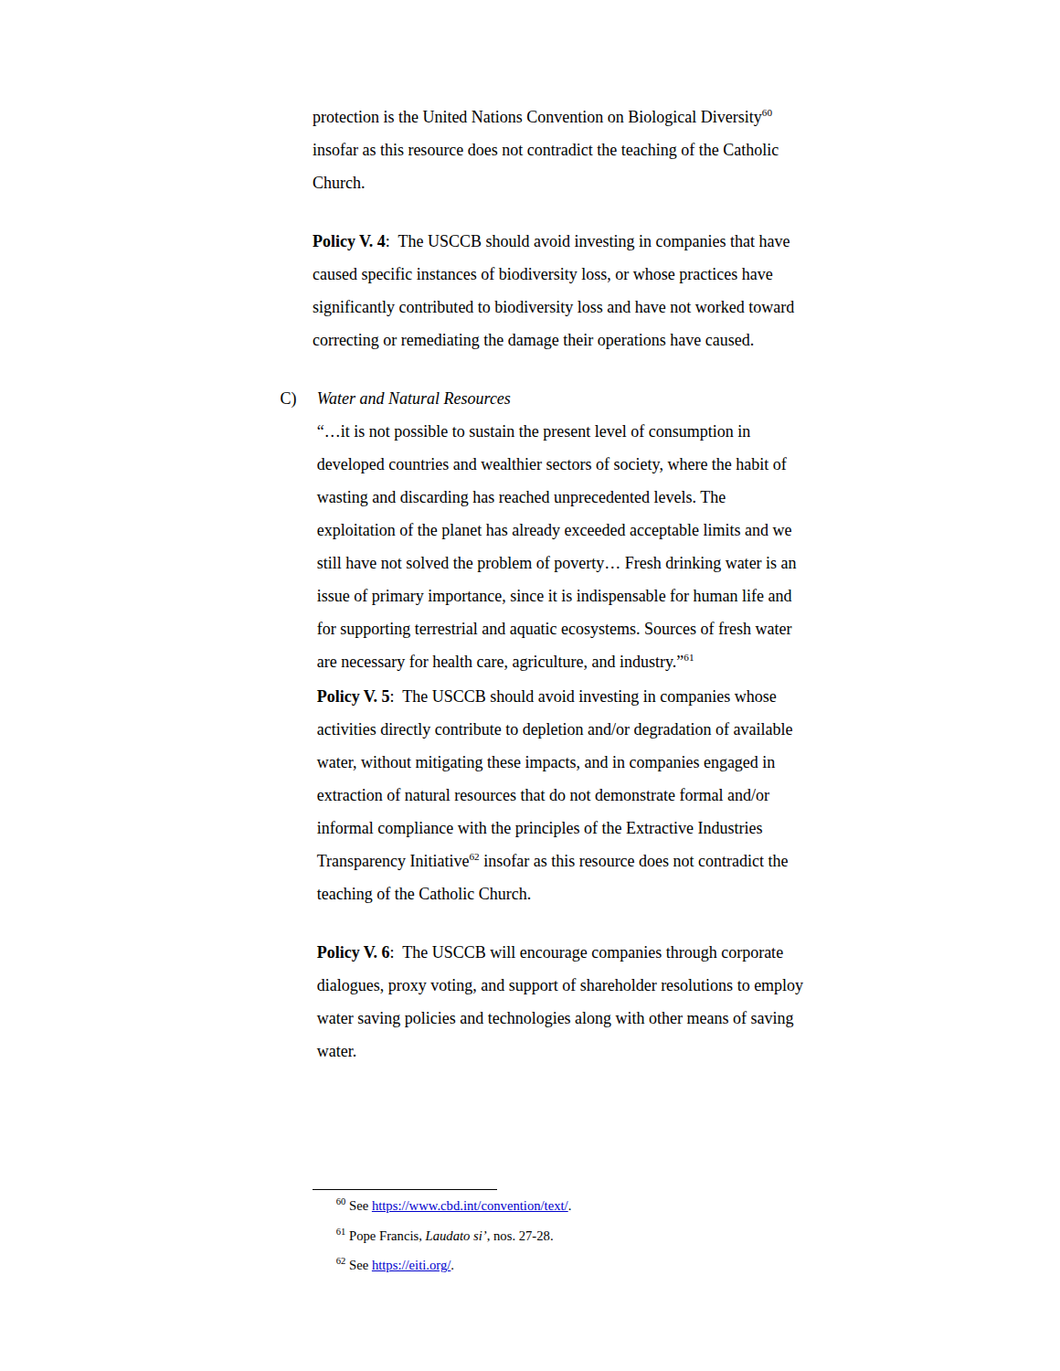protection is the United Nations Convention on Biological Diversity60 insofar as this resource does not contradict the teaching of the Catholic Church.
Policy V. 4: The USCCB should avoid investing in companies that have caused specific instances of biodiversity loss, or whose practices have significantly contributed to biodiversity loss and have not worked toward correcting or remediating the damage their operations have caused.
C)
Water and Natural Resources
“…it is not possible to sustain the present level of consumption in developed countries and wealthier sectors of society, where the habit of wasting and discarding has reached unprecedented levels. The exploitation of the planet has already exceeded acceptable limits and we still have not solved the problem of poverty… Fresh drinking water is an issue of primary importance, since it is indispensable for human life and for supporting terrestrial and aquatic ecosystems. Sources of fresh water are necessary for health care, agriculture, and industry.”61
Policy V. 5: The USCCB should avoid investing in companies whose activities directly contribute to depletion and/or degradation of available water, without mitigating these impacts, and in companies engaged in extraction of natural resources that do not demonstrate formal and/or informal compliance with the principles of the Extractive Industries Transparency Initiative62 insofar as this resource does not contradict the teaching of the Catholic Church.
Policy V. 6: The USCCB will encourage companies through corporate dialogues, proxy voting, and support of shareholder resolutions to employ water saving policies and technologies along with other means of saving water.
60 See https://www.cbd.int/convention/text/.
61 Pope Francis, Laudato si’, nos. 27-28.
62 See https://eiti.org/.